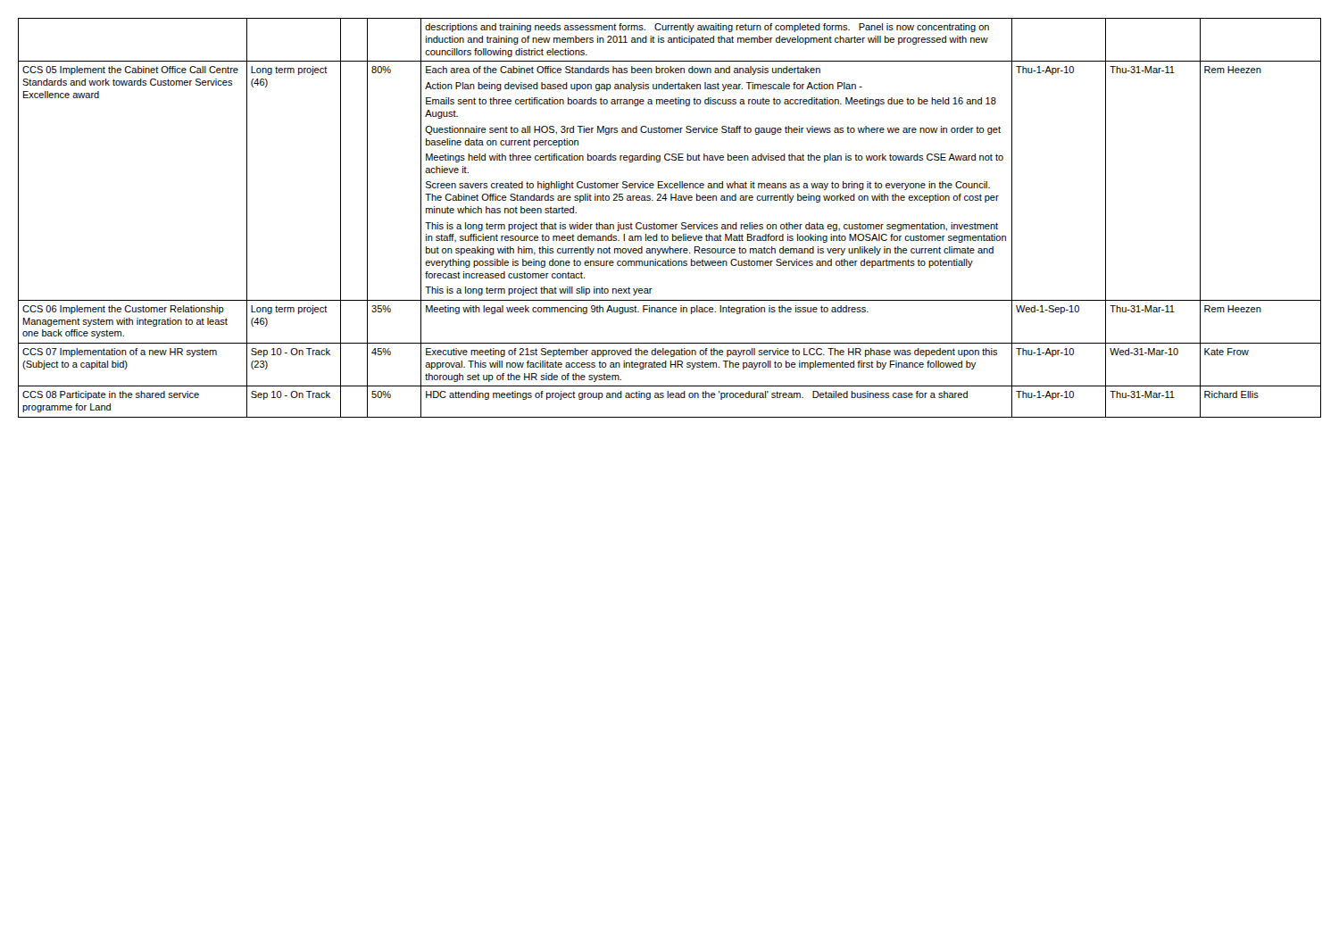| | | | | descriptions and training needs assessment forms. Currently awaiting return of completed forms. Panel is now concentrating on induction and training of new members in 2011 and it is anticipated that member development charter will be progressed with new councillors following district elections. | | | |
| CCS 05 Implement the Cabinet Office Call Centre Standards and work towards Customer Services Excellence award | Long term project (46) | | 80% | Each area of the Cabinet Office Standards has been broken down and analysis undertaken Action Plan being devised based upon gap analysis undertaken last year. Timescale for Action Plan - Emails sent to three certification boards to arrange a meeting to discuss a route to accreditation. Meetings due to be held 16 and 18 August. Questionnaire sent to all HOS, 3rd Tier Mgrs and Customer Service Staff to gauge their views as to where we are now in order to get baseline data on current perception Meetings held with three certification boards regarding CSE but have been advised that the plan is to work towards CSE Award not to achieve it. Screen savers created to highlight Customer Service Excellence and what it means as a way to bring it to everyone in the Council. The Cabinet Office Standards are split into 25 areas. 24 Have been and are currently being worked on with the exception of cost per minute which has not been started. This is a long term project that is wider than just Customer Services and relies on other data eg, customer segmentation, investment in staff, sufficient resource to meet demands. I am led to believe that Matt Bradford is looking into MOSAIC for customer segmentation but on speaking with him, this currently not moved anywhere. Resource to match demand is very unlikely in the current climate and everything possible is being done to ensure communications between Customer Services and other departments to potentially forecast increased customer contact. This is a long term project that will slip into next year | Thu-1-Apr-10 | Thu-31-Mar-11 | Rem Heezen |
| CCS 06 Implement the Customer Relationship Management system with integration to at least one back office system. | Long term project (46) | | 35% | Meeting with legal week commencing 9th August. Finance in place. Integration is the issue to address. | Wed-1-Sep-10 | Thu-31-Mar-11 | Rem Heezen |
| CCS 07 Implementation of a new HR system (Subject to a capital bid) | Sep 10 - On Track (23) | | 45% | Executive meeting of 21st September approved the delegation of the payroll service to LCC. The HR phase was depedent upon this approval. This will now facilitate access to an integrated HR system. The payroll to be implemented first by Finance followed by thorough set up of the HR side of the system. | Thu-1-Apr-10 | Wed-31-Mar-10 | Kate Frow |
| CCS 08 Participate in the shared service programme for Land | Sep 10 - On Track | | 50% | HDC attending meetings of project group and acting as lead on the 'procedural' stream. Detailed business case for a shared | Thu-1-Apr-10 | Thu-31-Mar-11 | Richard Ellis |